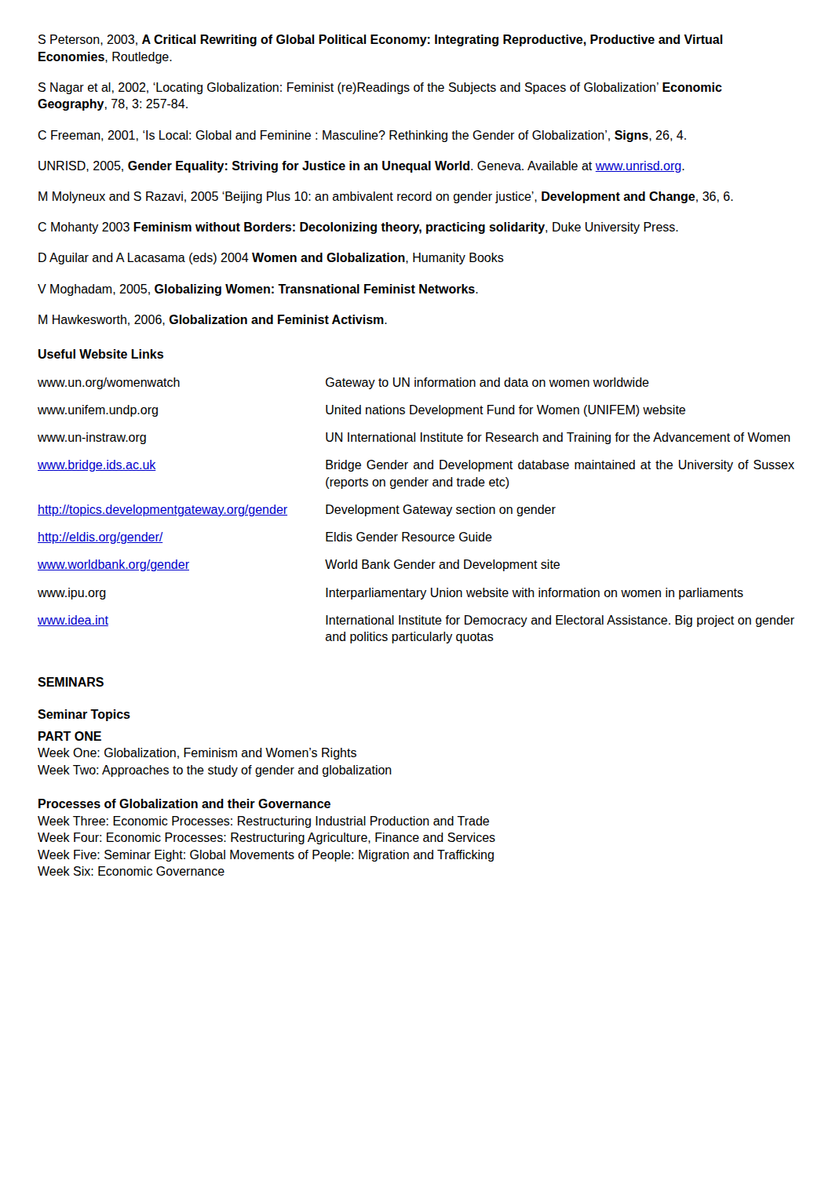S Peterson, 2003, A Critical Rewriting of Global Political Economy: Integrating Reproductive, Productive and Virtual Economies, Routledge.
S Nagar et al, 2002, ‘Locating Globalization: Feminist (re)Readings of the Subjects and Spaces of Globalization’ Economic Geography, 78, 3: 257-84.
C Freeman, 2001, ‘Is Local: Global and Feminine : Masculine? Rethinking the Gender of Globalization’, Signs, 26, 4.
UNRISD, 2005, Gender Equality: Striving for Justice in an Unequal World. Geneva. Available at www.unrisd.org.
M Molyneux and S Razavi, 2005 ‘Beijing Plus 10: an ambivalent record on gender justice’, Development and Change, 36, 6.
C Mohanty 2003 Feminism without Borders: Decolonizing theory, practicing solidarity, Duke University Press.
D Aguilar and A Lacasama (eds) 2004 Women and Globalization, Humanity Books
V Moghadam, 2005, Globalizing Women: Transnational Feminist Networks.
M Hawkesworth, 2006, Globalization and Feminist Activism.
Useful Website Links
| www.un.org/womenwatch | Gateway to UN information and data on women worldwide |
| www.unifem.undp.org | United nations Development Fund for Women (UNIFEM) website |
| www.un-instraw.org | UN International Institute for Research and Training for the Advancement of Women |
| www.bridge.ids.ac.uk | Bridge Gender and Development database maintained at the University of Sussex (reports on gender and trade etc) |
| http://topics.developmentgateway.org/gender | Development Gateway section on gender |
| http://eldis.org/gender/ | Eldis Gender Resource Guide |
| www.worldbank.org/gender | World Bank Gender and Development site |
| www.ipu.org | Interparliamentary Union website with information on women in parliaments |
| www.idea.int | International Institute for Democracy and Electoral Assistance. Big project on gender and politics particularly quotas |
SEMINARS
Seminar Topics
PART ONE
Week One: Globalization, Feminism and Women’s Rights
Week Two: Approaches to the study of gender and globalization
Processes of Globalization and their Governance
Week Three: Economic Processes: Restructuring Industrial Production and Trade
Week Four: Economic Processes: Restructuring Agriculture, Finance and Services
Week Five: Seminar Eight: Global Movements of People: Migration and Trafficking
Week Six: Economic Governance